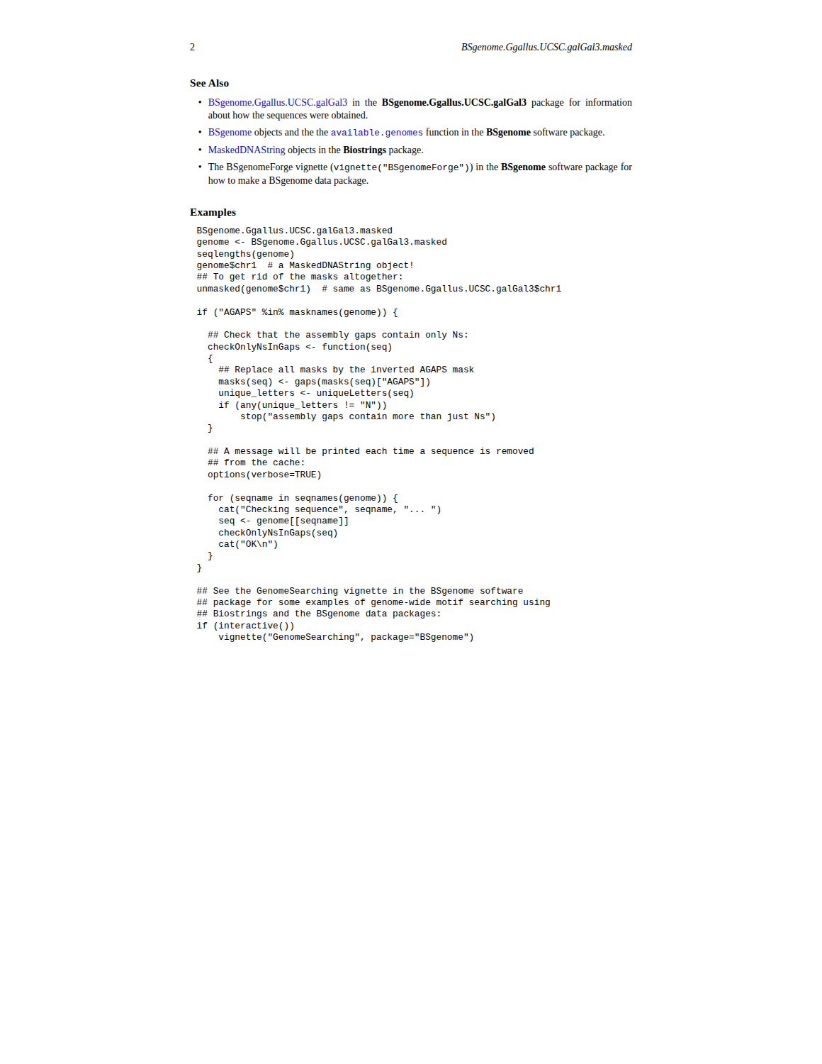2 BSgenome.Ggallus.UCSC.galGal3.masked
See Also
BSgenome.Ggallus.UCSC.galGal3 in the BSgenome.Ggallus.UCSC.galGal3 package for information about how the sequences were obtained.
BSgenome objects and the the available.genomes function in the BSgenome software package.
MaskedDNAString objects in the Biostrings package.
The BSgenomeForge vignette (vignette("BSgenomeForge")) in the BSgenome software package for how to make a BSgenome data package.
Examples
BSgenome.Ggallus.UCSC.galGal3.masked
genome <- BSgenome.Ggallus.UCSC.galGal3.masked
seqlengths(genome)
genome$chr1  # a MaskedDNAString object!
## To get rid of the masks altogether:
unmasked(genome$chr1)  # same as BSgenome.Ggallus.UCSC.galGal3$chr1

if ("AGAPS" %in% masknames(genome)) {

  ## Check that the assembly gaps contain only Ns:
  checkOnlyNsInGaps <- function(seq)
  {
    ## Replace all masks by the inverted AGAPS mask
    masks(seq) <- gaps(masks(seq)["AGAPS"])
    unique_letters <- uniqueLetters(seq)
    if (any(unique_letters != "N"))
        stop("assembly gaps contain more than just Ns")
  }

  ## A message will be printed each time a sequence is removed
  ## from the cache:
  options(verbose=TRUE)

  for (seqname in seqnames(genome)) {
    cat("Checking sequence", seqname, "... ")
    seq <- genome[[seqname]]
    checkOnlyNsInGaps(seq)
    cat("OK\n")
  }
}

## See the GenomeSearching vignette in the BSgenome software
## package for some examples of genome-wide motif searching using
## Biostrings and the BSgenome data packages:
if (interactive())
    vignette("GenomeSearching", package="BSgenome")